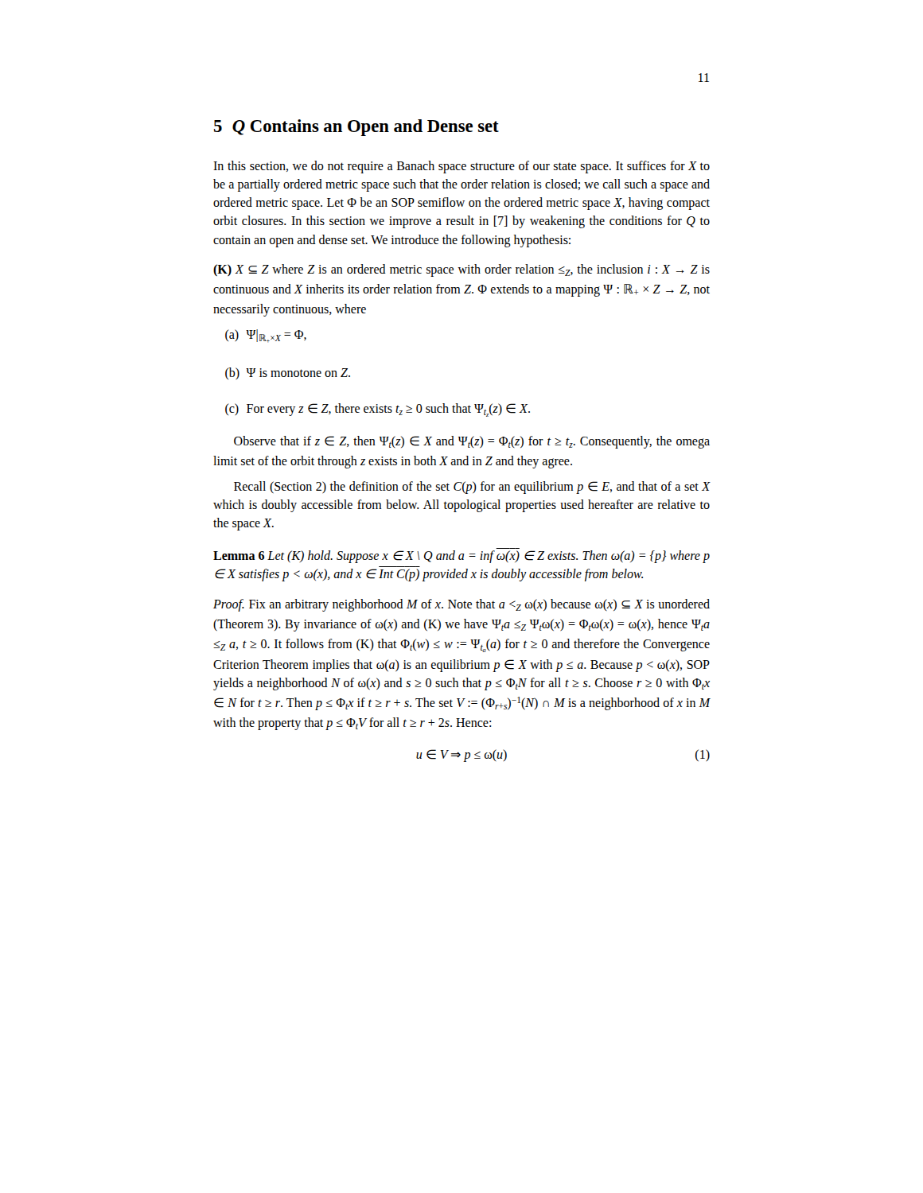11
5 Q Contains an Open and Dense set
In this section, we do not require a Banach space structure of our state space. It suffices for X to be a partially ordered metric space such that the order relation is closed; we call such a space and ordered metric space. Let Φ be an SOP semiflow on the ordered metric space X, having compact orbit closures. In this section we improve a result in [7] by weakening the conditions for Q to contain an open and dense set. We introduce the following hypothesis:
(K) X ⊆ Z where Z is an ordered metric space with order relation ≤Z, the inclusion i : X → Z is continuous and X inherits its order relation from Z. Φ extends to a mapping Ψ : ℝ+ × Z → Z, not necessarily continuous, where
(a) Ψ|ℝ+×X = Φ,
(b) Ψ is monotone on Z.
(c) For every z ∈ Z, there exists tz ≥ 0 such that Ψtz(z) ∈ X.
Observe that if z ∈ Z, then Ψt(z) ∈ X and Ψt(z) = Φt(z) for t ≥ tz. Consequently, the omega limit set of the orbit through z exists in both X and in Z and they agree.
Recall (Section 2) the definition of the set C(p) for an equilibrium p ∈ E, and that of a set X which is doubly accessible from below. All topological properties used hereafter are relative to the space X.
Lemma 6 Let (K) hold. Suppose x ∈ X \ Q and a = inf ω(x) ∈ Z exists. Then ω(a) = {p} where p ∈ X satisfies p < ω(x), and x ∈ Int C(p) provided x is doubly accessible from below.
Proof. Fix an arbitrary neighborhood M of x. Note that a <Z ω(x) because ω(x) ⊆ X is unordered (Theorem 3). By invariance of ω(x) and (K) we have Ψta ≤Z Ψtω(x) = Φtω(x) = ω(x), hence Ψta ≤Z a, t ≥ 0. It follows from (K) that Φt(w) ≤ w := Ψta(a) for t ≥ 0 and therefore the Convergence Criterion Theorem implies that ω(a) is an equilibrium p ∈ X with p ≤ a. Because p < ω(x), SOP yields a neighborhood N of ω(x) and s ≥ 0 such that p ≤ ΦtN for all t ≥ s. Choose r ≥ 0 with Φtx ∈ N for t ≥ r. Then p ≤ Φtx if t ≥ r + s. The set V := (Φr+s)−1(N) ∩ M is a neighborhood of x in M with the property that p ≤ ΦtV for all t ≥ r + 2s. Hence:
u ∈ V ⇒ p ≤ ω(u) (1)